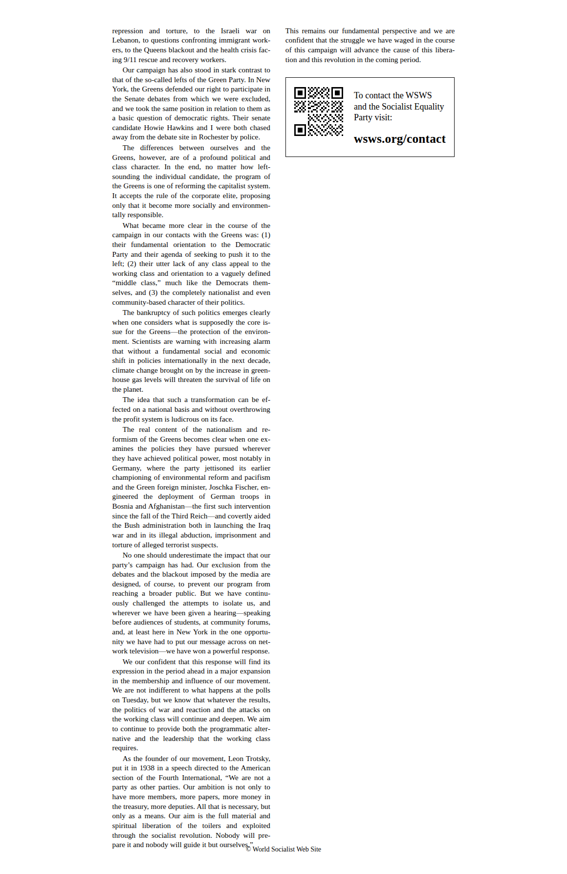repression and torture, to the Israeli war on Lebanon, to questions confronting immigrant workers, to the Queens blackout and the health crisis facing 9/11 rescue and recovery workers.
Our campaign has also stood in stark contrast to that of the so-called lefts of the Green Party. In New York, the Greens defended our right to participate in the Senate debates from which we were excluded, and we took the same position in relation to them as a basic question of democratic rights. Their senate candidate Howie Hawkins and I were both chased away from the debate site in Rochester by police.
The differences between ourselves and the Greens, however, are of a profound political and class character. In the end, no matter how left-sounding the individual candidate, the program of the Greens is one of reforming the capitalist system. It accepts the rule of the corporate elite, proposing only that it become more socially and environmentally responsible.
What became more clear in the course of the campaign in our contacts with the Greens was: (1) their fundamental orientation to the Democratic Party and their agenda of seeking to push it to the left; (2) their utter lack of any class appeal to the working class and orientation to a vaguely defined “middle class,” much like the Democrats themselves, and (3) the completely nationalist and even community-based character of their politics.
The bankruptcy of such politics emerges clearly when one considers what is supposedly the core issue for the Greens—the protection of the environment. Scientists are warning with increasing alarm that without a fundamental social and economic shift in policies internationally in the next decade, climate change brought on by the increase in greenhouse gas levels will threaten the survival of life on the planet.
The idea that such a transformation can be effected on a national basis and without overthrowing the profit system is ludicrous on its face.
The real content of the nationalism and reformism of the Greens becomes clear when one examines the policies they have pursued wherever they have achieved political power, most notably in Germany, where the party jettisoned its earlier championing of environmental reform and pacifism and the Green foreign minister, Joschka Fischer, engineered the deployment of German troops in Bosnia and Afghanistan—the first such intervention since the fall of the Third Reich—and covertly aided the Bush administration both in launching the Iraq war and in its illegal abduction, imprisonment and torture of alleged terrorist suspects.
No one should underestimate the impact that our party’s campaign has had. Our exclusion from the debates and the blackout imposed by the media are designed, of course, to prevent our program from reaching a broader public. But we have continuously challenged the attempts to isolate us, and wherever we have been given a hearing—speaking before audiences of students, at community forums, and, at least here in New York in the one opportunity we have had to put our message across on network television—we have won a powerful response.
We our confident that this response will find its expression in the period ahead in a major expansion in the membership and influence of our movement. We are not indifferent to what happens at the polls on Tuesday, but we know that whatever the results, the politics of war and reaction and the attacks on the working class will continue and deepen. We aim to continue to provide both the programmatic alternative and the leadership that the working class requires.
As the founder of our movement, Leon Trotsky, put it in 1938 in a speech directed to the American section of the Fourth International, “We are not a party as other parties. Our ambition is not only to have more members, more papers, more money in the treasury, more deputies. All that is necessary, but only as a means. Our aim is the full material and spiritual liberation of the toilers and exploited through the socialist revolution. Nobody will prepare it and nobody will guide it but ourselves.”
This remains our fundamental perspective and we are confident that the struggle we have waged in the course of this campaign will advance the cause of this liberation and this revolution in the coming period.
To contact the WSWS and the Socialist Equality Party visit:
wsws.org/contact
© World Socialist Web Site